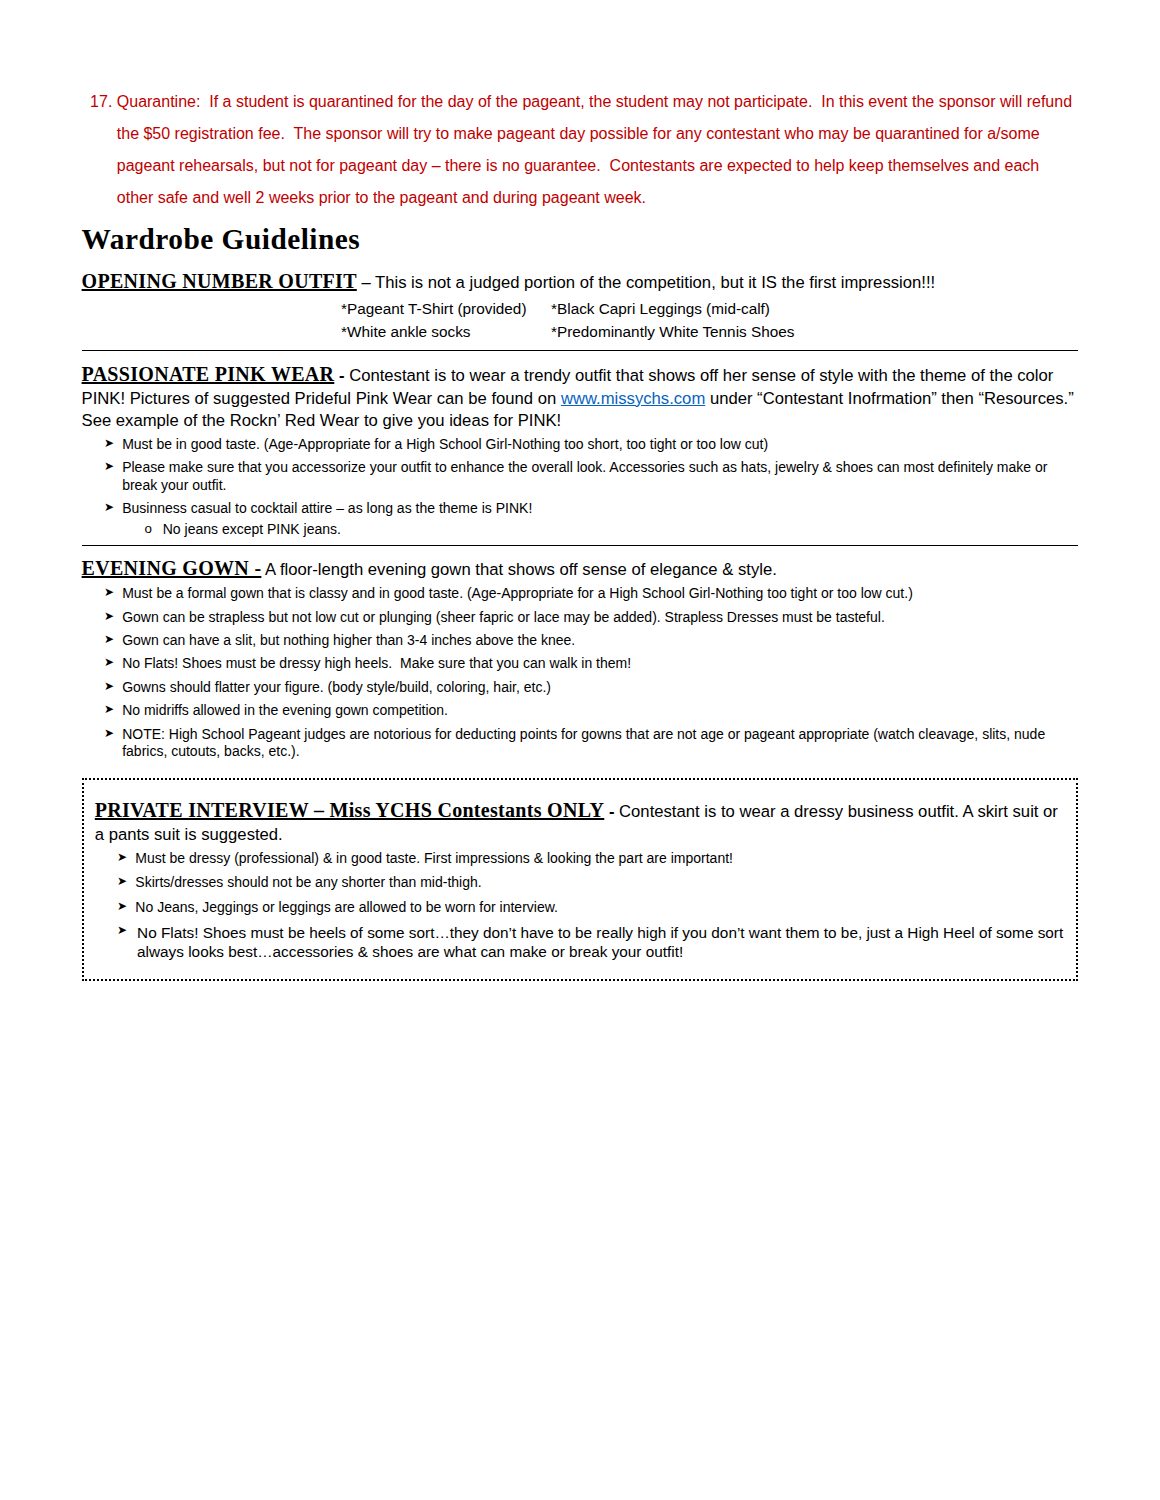Quarantine: If a student is quarantined for the day of the pageant, the student may not participate. In this event the sponsor will refund the $50 registration fee. The sponsor will try to make pageant day possible for any contestant who may be quarantined for a/some pageant rehearsals, but not for pageant day – there is no guarantee. Contestants are expected to help keep themselves and each other safe and well 2 weeks prior to the pageant and during pageant week.
Wardrobe Guidelines
OPENING NUMBER OUTFIT
– This is not a judged portion of the competition, but it IS the first impression!!!
| *Pageant T-Shirt (provided) | *Black Capri Leggings (mid-calf) |
| *White ankle socks | *Predominantly White Tennis Shoes |
PASSIONATE PINK WEAR
- Contestant is to wear a trendy outfit that shows off her sense of style with the theme of the color PINK! Pictures of suggested Prideful Pink Wear can be found on www.missychs.com under “Contestant Inofrmation” then “Resources.” See example of the Rockn’ Red Wear to give you ideas for PINK!
Must be in good taste. (Age-Appropriate for a High School Girl-Nothing too short, too tight or too low cut)
Please make sure that you accessorize your outfit to enhance the overall look. Accessories such as hats, jewelry & shoes can most definitely make or break your outfit.
Businness casual to cocktail attire – as long as the theme is PINK!
No jeans except PINK jeans.
EVENING GOWN -
A floor-length evening gown that shows off sense of elegance & style.
Must be a formal gown that is classy and in good taste. (Age-Appropriate for a High School Girl-Nothing too tight or too low cut.)
Gown can be strapless but not low cut or plunging (sheer fapric or lace may be added). Strapless Dresses must be tasteful.
Gown can have a slit, but nothing higher than 3-4 inches above the knee.
No Flats! Shoes must be dressy high heels. Make sure that you can walk in them!
Gowns should flatter your figure. (body style/build, coloring, hair, etc.)
No midriffs allowed in the evening gown competition.
NOTE: High School Pageant judges are notorious for deducting points for gowns that are not age or pageant appropriate (watch cleavage, slits, nude fabrics, cutouts, backs, etc.).
PRIVATE INTERVIEW – Miss YCHS Contestants ONLY
- Contestant is to wear a dressy business outfit. A skirt suit or a pants suit is suggested.
Must be dressy (professional) & in good taste. First impressions & looking the part are important!
Skirts/dresses should not be any shorter than mid-thigh.
No Jeans, Jeggings or leggings are allowed to be worn for interview.
No Flats! Shoes must be heels of some sort…they don’t have to be really high if you don’t want them to be, just a High Heel of some sort always looks best…accessories & shoes are what can make or break your outfit!